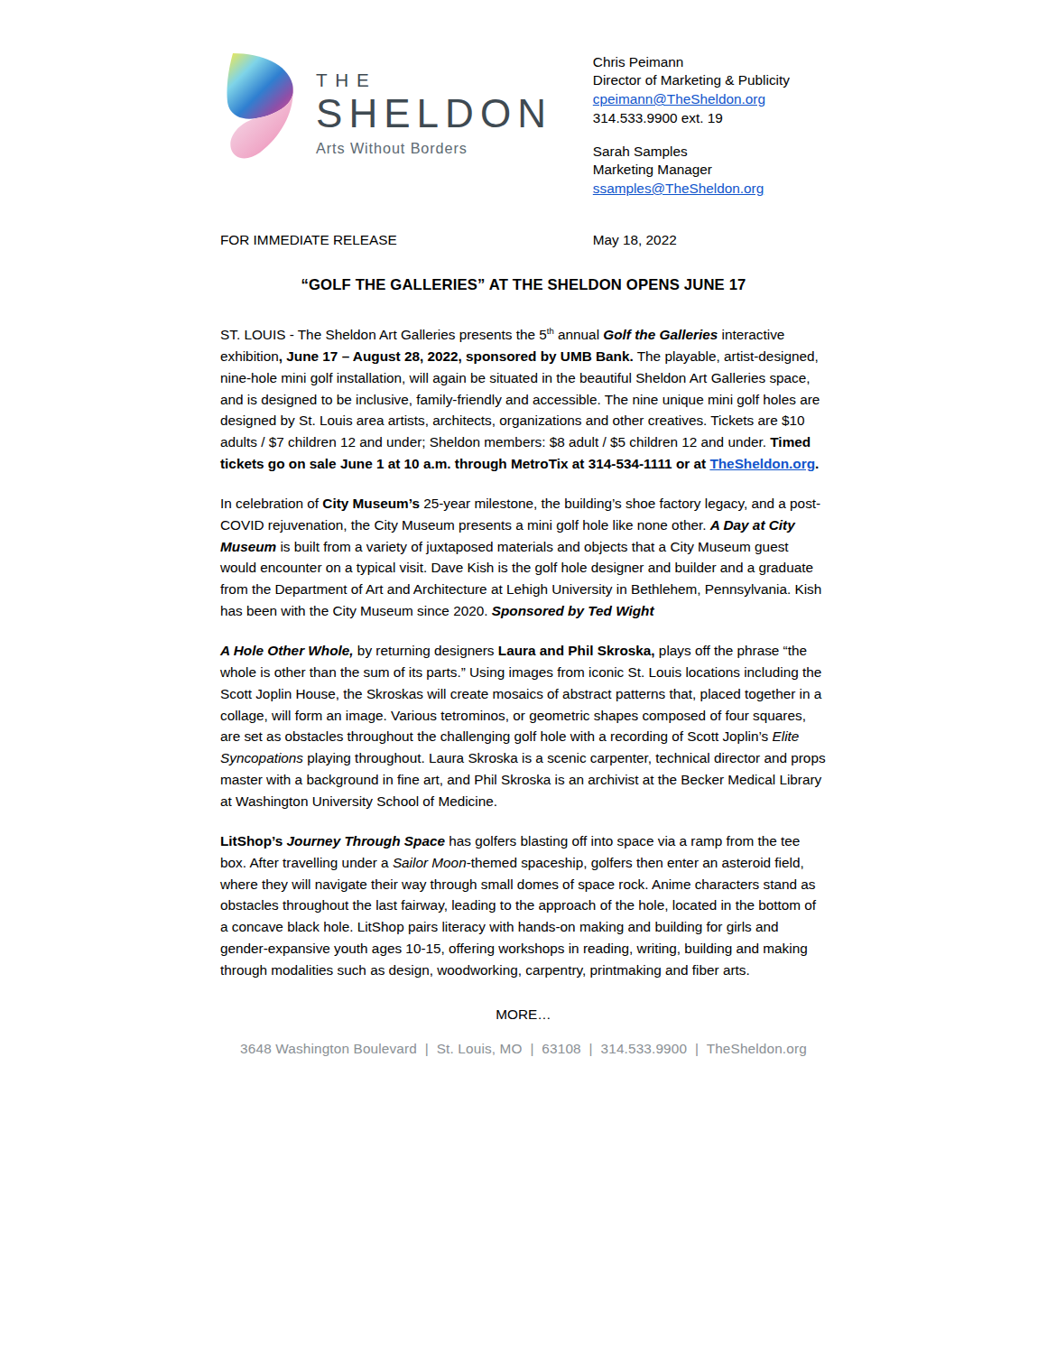THE
SHELDON
Arts Without Borders
Chris Peimann
Director of Marketing & Publicity
cpeimann@TheSheldon.org
314.533.9900 ext. 19
Sarah Samples
Marketing Manager
ssamples@TheSheldon.org
FOR IMMEDIATE RELEASE
May 18, 2022
“GOLF THE GALLERIES” AT THE SHELDON OPENS JUNE 17
ST. LOUIS - The Sheldon Art Galleries presents the 5th annual Golf the Galleries interactive exhibition, June 17 – August 28, 2022, sponsored by UMB Bank. The playable, artist-designed, nine-hole mini golf installation, will again be situated in the beautiful Sheldon Art Galleries space, and is designed to be inclusive, family-friendly and accessible. The nine unique mini golf holes are designed by St. Louis area artists, architects, organizations and other creatives. Tickets are $10 adults / $7 children 12 and under; Sheldon members: $8 adult / $5 children 12 and under. Timed tickets go on sale June 1 at 10 a.m. through MetroTix at 314-534-1111 or at TheSheldon.org.
In celebration of City Museum’s 25-year milestone, the building’s shoe factory legacy, and a post-COVID rejuvenation, the City Museum presents a mini golf hole like none other. A Day at City Museum is built from a variety of juxtaposed materials and objects that a City Museum guest would encounter on a typical visit. Dave Kish is the golf hole designer and builder and a graduate from the Department of Art and Architecture at Lehigh University in Bethlehem, Pennsylvania. Kish has been with the City Museum since 2020. Sponsored by Ted Wight
A Hole Other Whole, by returning designers Laura and Phil Skroska, plays off the phrase “the whole is other than the sum of its parts.” Using images from iconic St. Louis locations including the Scott Joplin House, the Skroskas will create mosaics of abstract patterns that, placed together in a collage, will form an image. Various tetrominos, or geometric shapes composed of four squares, are set as obstacles throughout the challenging golf hole with a recording of Scott Joplin’s Elite Syncopations playing throughout. Laura Skroska is a scenic carpenter, technical director and props master with a background in fine art, and Phil Skroska is an archivist at the Becker Medical Library at Washington University School of Medicine.
LitShop’s Journey Through Space has golfers blasting off into space via a ramp from the tee box. After travelling under a Sailor Moon-themed spaceship, golfers then enter an asteroid field, where they will navigate their way through small domes of space rock. Anime characters stand as obstacles throughout the last fairway, leading to the approach of the hole, located in the bottom of a concave black hole. LitShop pairs literacy with hands-on making and building for girls and gender-expansive youth ages 10-15, offering workshops in reading, writing, building and making through modalities such as design, woodworking, carpentry, printmaking and fiber arts.
MORE…
3648 Washington Boulevard | St. Louis, MO | 63108 | 314.533.9900 | TheSheldon.org